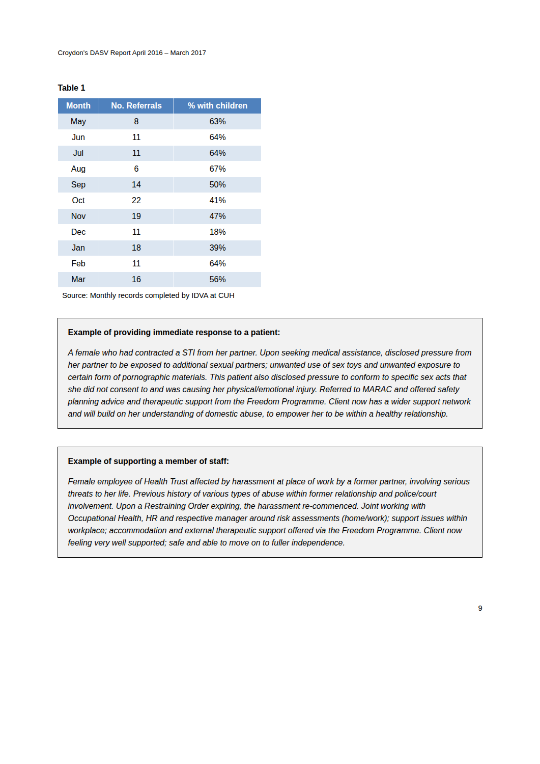Croydon's DASV Report April 2016 – March 2017
Table 1
| Month | No. Referrals | % with children |
| --- | --- | --- |
| May | 8 | 63% |
| Jun | 11 | 64% |
| Jul | 11 | 64% |
| Aug | 6 | 67% |
| Sep | 14 | 50% |
| Oct | 22 | 41% |
| Nov | 19 | 47% |
| Dec | 11 | 18% |
| Jan | 18 | 39% |
| Feb | 11 | 64% |
| Mar | 16 | 56% |
Source: Monthly records completed by IDVA at CUH
Example of providing immediate response to a patient:
A female who had contracted a STI from her partner. Upon seeking medical assistance, disclosed pressure from her partner to be exposed to additional sexual partners; unwanted use of sex toys and unwanted exposure to certain form of pornographic materials. This patient also disclosed pressure to conform to specific sex acts that she did not consent to and was causing her physical/emotional injury. Referred to MARAC and offered safety planning advice and therapeutic support from the Freedom Programme. Client now has a wider support network and will build on her understanding of domestic abuse, to empower her to be within a healthy relationship.
Example of supporting a member of staff:
Female employee of Health Trust affected by harassment at place of work by a former partner, involving serious threats to her life. Previous history of various types of abuse within former relationship and police/court involvement. Upon a Restraining Order expiring, the harassment re-commenced. Joint working with Occupational Health, HR and respective manager around risk assessments (home/work); support issues within workplace; accommodation and external therapeutic support offered via the Freedom Programme. Client now feeling very well supported; safe and able to move on to fuller independence.
9